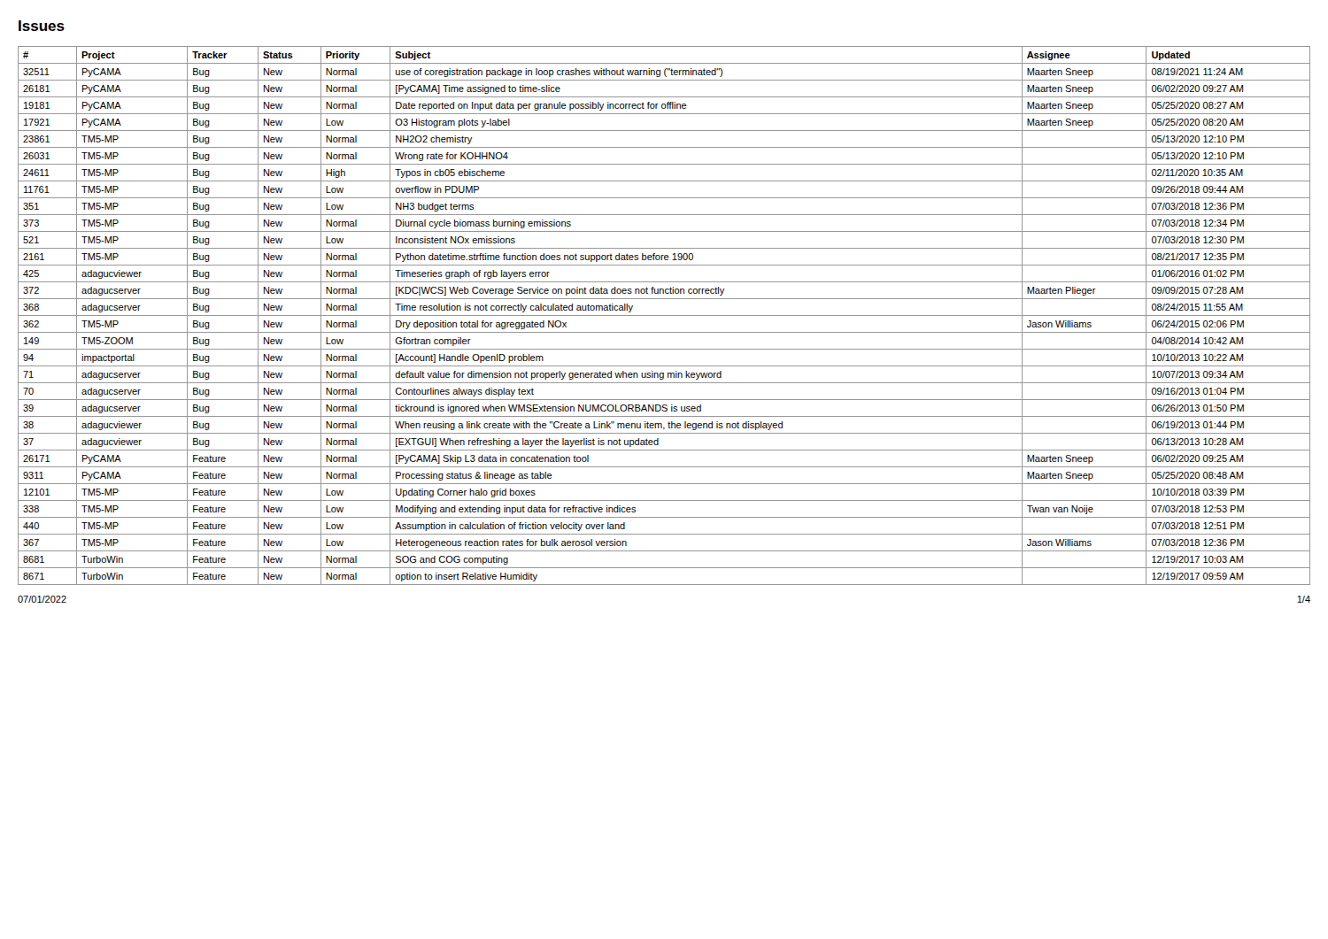Issues
| # | Project | Tracker | Status | Priority | Subject | Assignee | Updated |
| --- | --- | --- | --- | --- | --- | --- | --- |
| 32511 | PyCAMA | Bug | New | Normal | use of coregistration package in loop crashes without warning ("terminated") | Maarten Sneep | 08/19/2021 11:24 AM |
| 26181 | PyCAMA | Bug | New | Normal | [PyCAMA] Time assigned to time-slice | Maarten Sneep | 06/02/2020 09:27 AM |
| 19181 | PyCAMA | Bug | New | Normal | Date reported on Input data per granule possibly incorrect for offline | Maarten Sneep | 05/25/2020 08:27 AM |
| 17921 | PyCAMA | Bug | New | Low | O3 Histogram plots y-label | Maarten Sneep | 05/25/2020 08:20 AM |
| 23861 | TM5-MP | Bug | New | Normal | NH2O2 chemistry | | 05/13/2020 12:10 PM |
| 26031 | TM5-MP | Bug | New | Normal | Wrong rate for KOHHNO4 | | 05/13/2020 12:10 PM |
| 24611 | TM5-MP | Bug | New | High | Typos in cb05 ebischeme | | 02/11/2020 10:35 AM |
| 11761 | TM5-MP | Bug | New | Low | overflow in PDUMP | | 09/26/2018 09:44 AM |
| 351 | TM5-MP | Bug | New | Low | NH3 budget terms | | 07/03/2018 12:36 PM |
| 373 | TM5-MP | Bug | New | Normal | Diurnal cycle biomass burning emissions | | 07/03/2018 12:34 PM |
| 521 | TM5-MP | Bug | New | Low | Inconsistent NOx emissions | | 07/03/2018 12:30 PM |
| 2161 | TM5-MP | Bug | New | Normal | Python datetime.strftime function does not support dates before 1900 | | 08/21/2017 12:35 PM |
| 425 | adagucviewer | Bug | New | Normal | Timeseries graph of rgb layers error | | 01/06/2016 01:02 PM |
| 372 | adagucserver | Bug | New | Normal | [KDC/WCS] Web Coverage Service on point data does not function correctly | Maarten Plieger | 09/09/2015 07:28 AM |
| 368 | adagucserver | Bug | New | Normal | Time resolution is not correctly calculated automatically | | 08/24/2015 11:55 AM |
| 362 | TM5-MP | Bug | New | Normal | Dry deposition total for agreggated NOx | Jason Williams | 06/24/2015 02:06 PM |
| 149 | TM5-ZOOM | Bug | New | Low | Gfortran compiler | | 04/08/2014 10:42 AM |
| 94 | impactportal | Bug | New | Normal | [Account] Handle OpenID problem | | 10/10/2013 10:22 AM |
| 71 | adagucserver | Bug | New | Normal | default value for dimension not properly generated when using min keyword | | 10/07/2013 09:34 AM |
| 70 | adagucserver | Bug | New | Normal | Contourlines always display text | | 09/16/2013 01:04 PM |
| 39 | adagucserver | Bug | New | Normal | tickround is ignored when WMSExtension NUMCOLORBANDS is used | | 06/26/2013 01:50 PM |
| 38 | adagucviewer | Bug | New | Normal | When reusing a link create with the "Create a Link" menu item, the legend is not displayed | | 06/19/2013 01:44 PM |
| 37 | adagucviewer | Bug | New | Normal | [EXTGUI] When refreshing a layer the layerlist is not updated | | 06/13/2013 10:28 AM |
| 26171 | PyCAMA | Feature | New | Normal | [PyCAMA] Skip L3 data in concatenation tool | Maarten Sneep | 06/02/2020 09:25 AM |
| 9311 | PyCAMA | Feature | New | Normal | Processing status & lineage as table | Maarten Sneep | 05/25/2020 08:48 AM |
| 12101 | TM5-MP | Feature | New | Low | Updating Corner halo grid boxes | | 10/10/2018 03:39 PM |
| 338 | TM5-MP | Feature | New | Low | Modifying and extending input data for refractive indices | Twan van Noije | 07/03/2018 12:53 PM |
| 440 | TM5-MP | Feature | New | Low | Assumption in calculation of friction velocity over land | | 07/03/2018 12:51 PM |
| 367 | TM5-MP | Feature | New | Low | Heterogeneous reaction rates for bulk aerosol version | Jason Williams | 07/03/2018 12:36 PM |
| 8681 | TurboWin | Feature | New | Normal | SOG and COG computing | | 12/19/2017 10:03 AM |
| 8671 | TurboWin | Feature | New | Normal | option to insert Relative Humidity | | 12/19/2017 09:59 AM |
07/01/2022 1/4